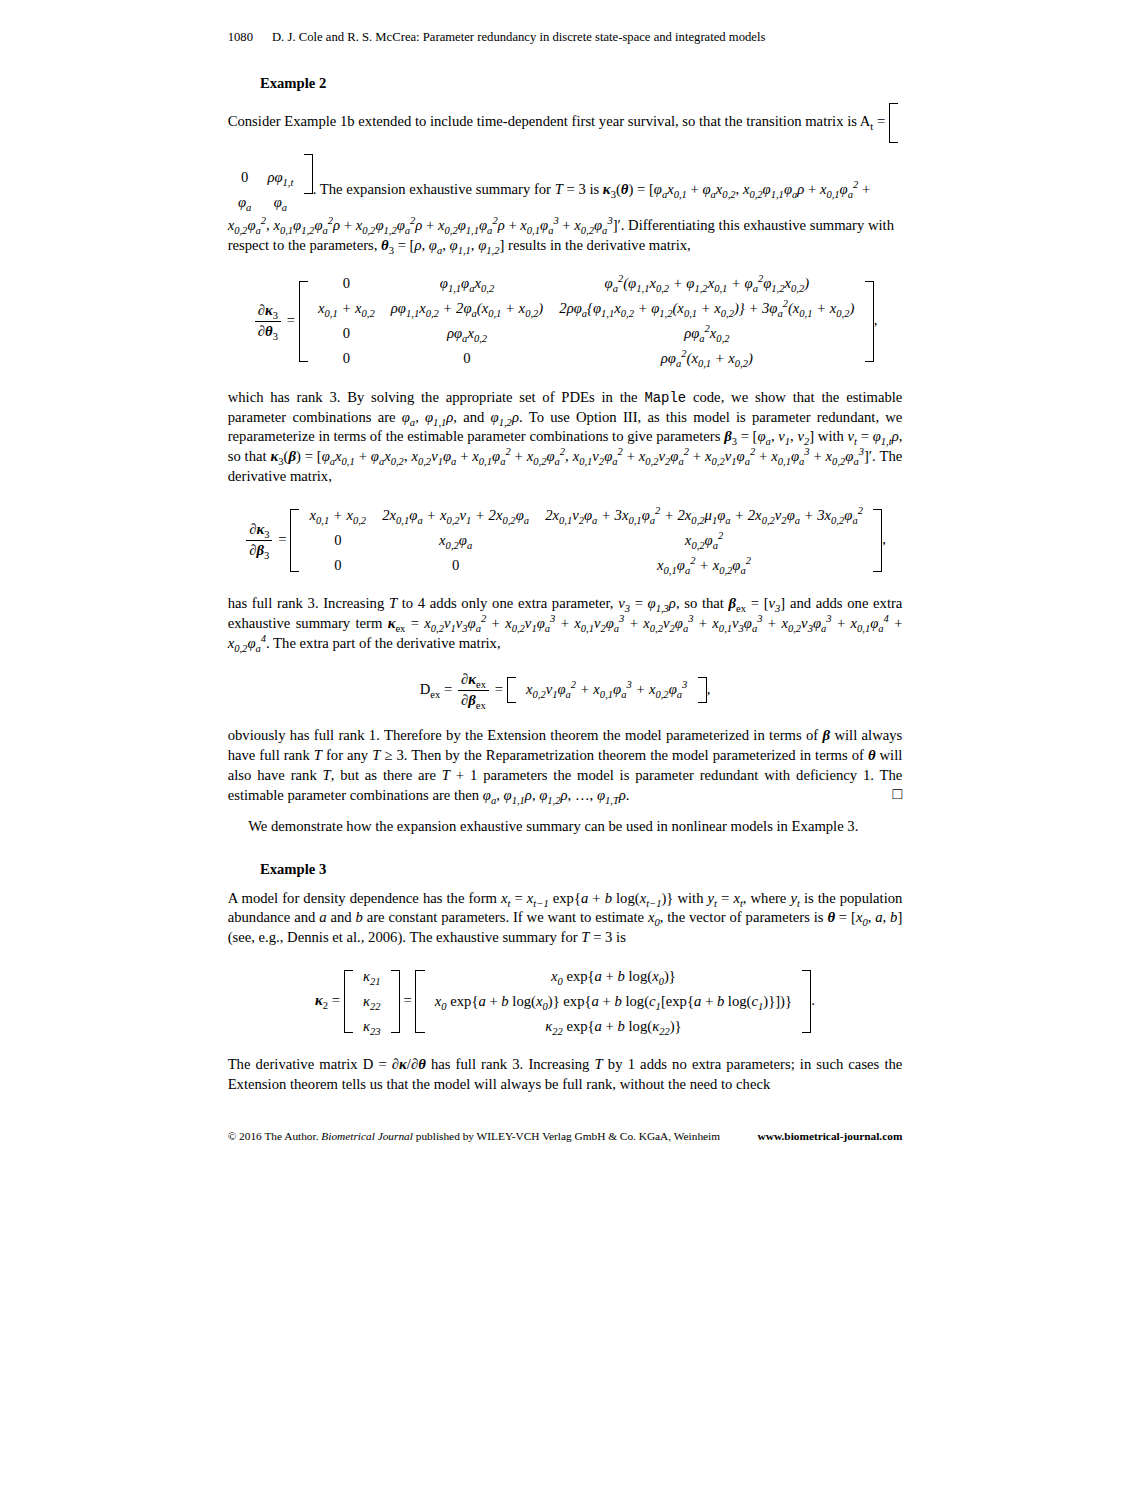1080 D. J. Cole and R. S. McCrea: Parameter redundancy in discrete state-space and integrated models
Example 2
Consider Example 1b extended to include time-dependent first year survival, so that the transition matrix is At =
| 0 | ρφ 1,t |
| φ a | φ a |
. The expansion exhaustive summary for T = 3 is κ3(θ) = [φax0,1 + φax0,2, x0,2φ1,1φaρ + x0,1φa2 + x0,2φa2, x0,1φ1,2φa2ρ + x0,2φ1,2φa2ρ + x0,2φ1,1φa2ρ + x0,1φa3 + x0,2φa3]′. Differentiating this exhaustive summary with respect to the parameters, θ3 = [ρ, φa, φ1,1, φ1,2] results in the derivative matrix,
∂κ3∂θ3 =
| 0 | φ 1,1 φ a x 0,2 | φ a 2 (φ 1,1 x 0,2 + φ 1,2 x 0,1 + φ a 2 φ 1,2 x 0,2 ) |
| x 0,1 + x 0,2 | ρφ 1,1 x 0,2 + 2φ a (x 0,1 + x 0,2 ) | 2ρφ a {φ 1,1 x 0,2 + φ 1,2 (x 0,1 + x 0,2 )} + 3φ a 2 (x 0,1 + x 0,2 ) |
| 0 | ρφ a x 0,2 | ρφ a 2 x 0,2 |
| 0 | 0 | ρφ a 2 (x 0,1 + x 0,2 ) |
,
which has rank 3. By solving the appropriate set of PDEs in the Maple code, we show that the estimable parameter combinations are φa, φ1,1ρ, and φ1,2ρ. To use Option III, as this model is parameter redundant, we reparameterize in terms of the estimable parameter combinations to give parameters β3 = [φa, ν1, ν2] with νt = φ1,tρ, so that κ3(β) = [φax0,1 + φax0,2, x0,2ν1φa + x0,1φa2 + x0,2φa2, x0,1ν2φa2 + x0,2ν2φa2 + x0,2ν1φa2 + x0,1φa3 + x0,2φa3]′. The derivative matrix,
∂κ3∂β3 =
| x 0,1 + x 0,2 | 2x 0,1 φ a + x 0,2 ν 1 + 2x 0,2 φ a | 2x 0,1 ν 2 φ a + 3x 0,1 φ a 2 + 2x 0,2 μ 1 φ a + 2x 0,2 ν 2 φ a + 3x 0,2 φ a 2 |
| 0 | x 0,2 φ a | x 0,2 φ a 2 |
| 0 | 0 | x 0,1 φ a 2 + x 0,2 φ a 2 |
,
has full rank 3. Increasing T to 4 adds only one extra parameter, ν3 = φ1,3ρ, so that βex = [ν3] and adds one extra exhaustive summary term κex = x0,2ν1ν3φa2 + x0,2ν1φa3 + x0,1ν2φa3 + x0,2ν2φa3 + x0,1ν3φa3 + x0,2ν3φa3 + x0,1φa4 + x0,2φa4. The extra part of the derivative matrix,
Dex = ∂κex∂βex =
| x 0,2 ν 1 φ a 2 + x 0,1 φ a 3 + x 0,2 φ a 3 |
,
obviously has full rank 1. Therefore by the Extension theorem the model parameterized in terms of β will always have full rank T for any T ≥ 3. Then by the Reparametrization theorem the model parameterized in terms of θ will also have rank T, but as there are T + 1 parameters the model is parameter redundant with deficiency 1. The estimable parameter combinations are then φa, φ1,1ρ, φ1,2ρ, …, φ1,Tρ. □
We demonstrate how the expansion exhaustive summary can be used in nonlinear models in Example 3.
Example 3
A model for density dependence has the form xt = xt−1 exp{a + b log(xt−1)} with yt = xt, where yt is the population abundance and a and b are constant parameters. If we want to estimate x0, the vector of parameters is θ = [x0, a, b] (see, e.g., Dennis et al., 2006). The exhaustive summary for T = 3 is
κ2 =
| κ 21 |
| κ 22 |
| κ 23 |
=
| x 0 exp{ a + b log( x 0 )} |
| x 0 exp{ a + b log( x 0 )} exp{ a + b log( c 1 [exp{ a + b log( c 1 )}])} |
| κ 22 exp{ a + b log( κ 22 )} |
.
The derivative matrix D = ∂κ/∂θ has full rank 3. Increasing T by 1 adds no extra parameters; in such cases the Extension theorem tells us that the model will always be full rank, without the need to check
© 2016 The Author. Biometrical Journal published by WILEY-VCH Verlag GmbH & Co. KGaA, Weinheim www.biometrical-journal.com